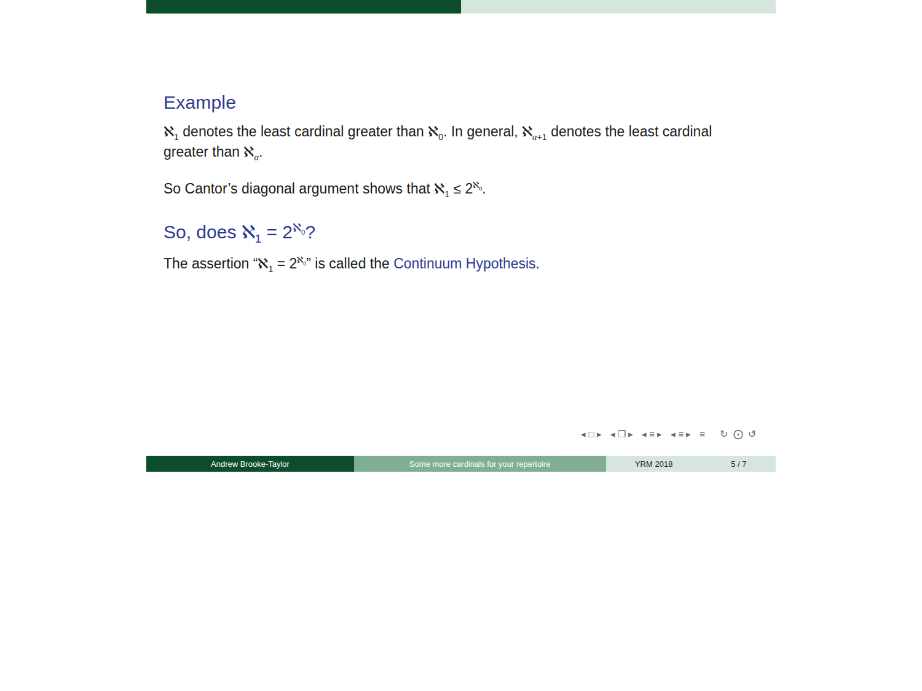Example
ℵ1 denotes the least cardinal greater than ℵ0. In general, ℵα+1 denotes the least cardinal greater than ℵα.
So Cantor’s diagonal argument shows that ℵ1 ≤ 2ℵ0.
So, does ℵ1 = 2ℵ0?
The assertion “ℵ1 = 2ℵ0” is called the Continuum Hypothesis.
◂ □ ▸ ◂ ❐ ▸ ◂ ≡ ▸ ◂ ≡ ▸ ≡ ↻ ⨀ ↺
Andrew Brooke-Taylor
Some more cardinals for your repertoire
YRM 20185 / 7